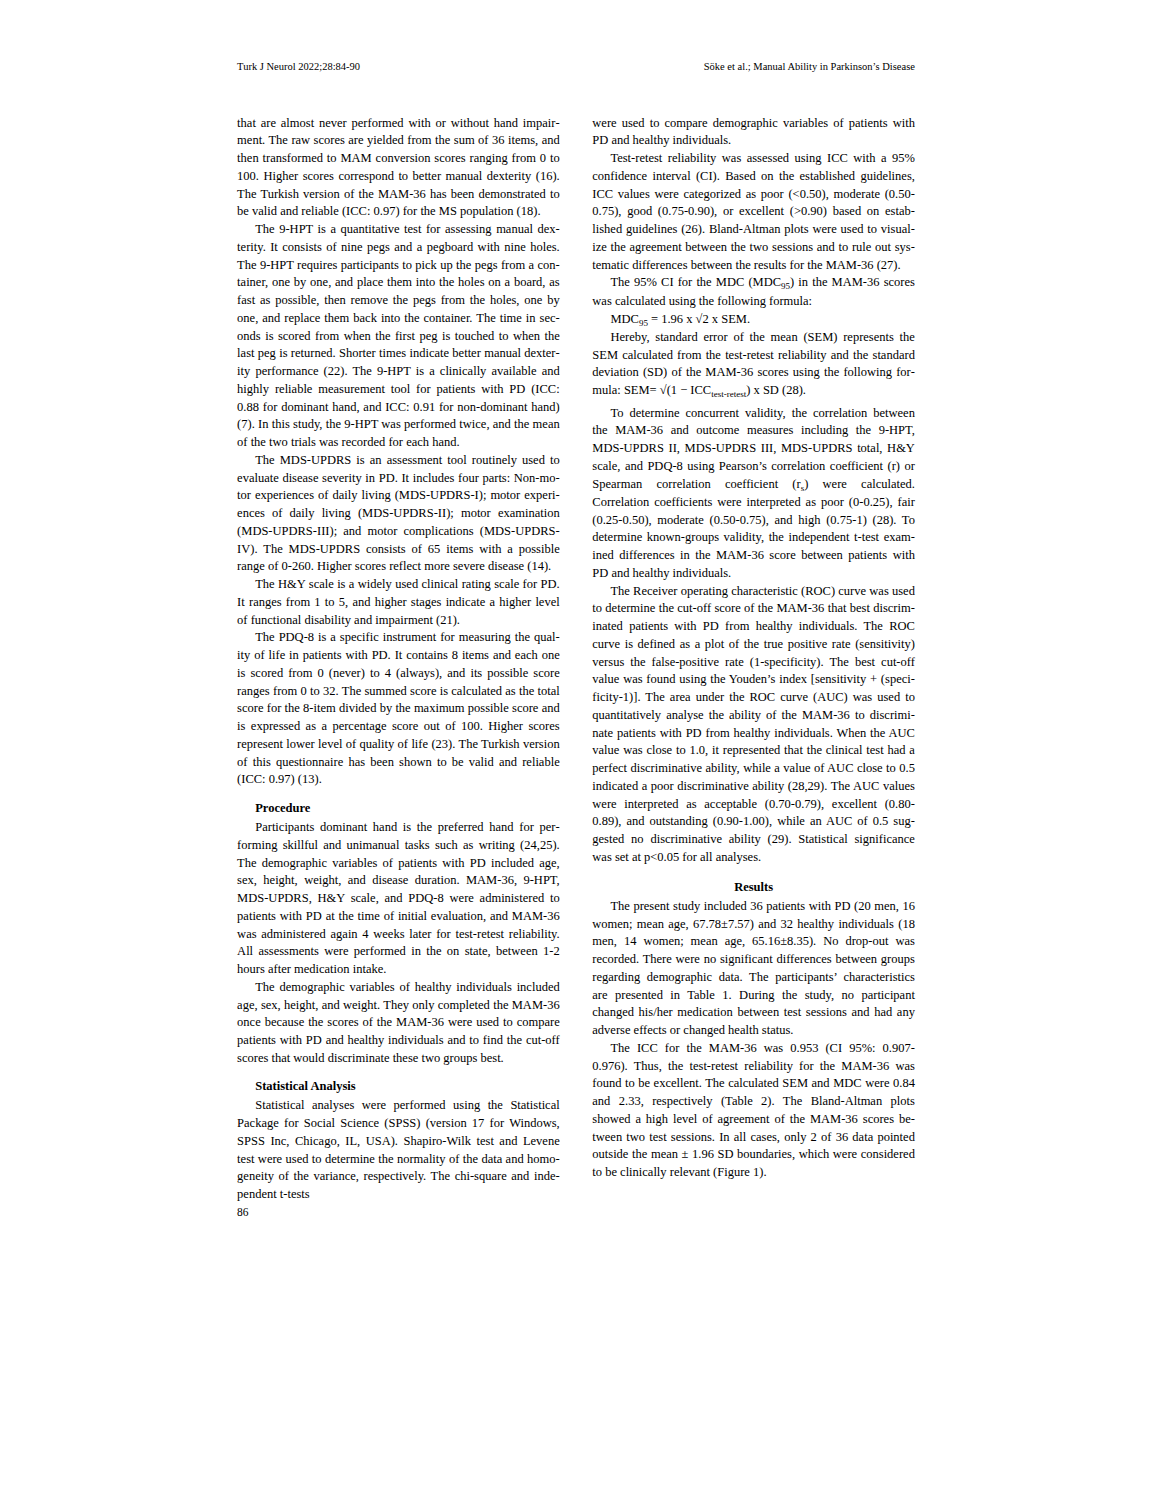Turk J Neurol 2022;28:84-90
Söke et al.; Manual Ability in Parkinson’s Disease
that are almost never performed with or without hand impairment. The raw scores are yielded from the sum of 36 items, and then transformed to MAM conversion scores ranging from 0 to 100. Higher scores correspond to better manual dexterity (16). The Turkish version of the MAM-36 has been demonstrated to be valid and reliable (ICC: 0.97) for the MS population (18).
The 9-HPT is a quantitative test for assessing manual dexterity. It consists of nine pegs and a pegboard with nine holes. The 9-HPT requires participants to pick up the pegs from a container, one by one, and place them into the holes on a board, as fast as possible, then remove the pegs from the holes, one by one, and replace them back into the container. The time in seconds is scored from when the first peg is touched to when the last peg is returned. Shorter times indicate better manual dexterity performance (22). The 9-HPT is a clinically available and highly reliable measurement tool for patients with PD (ICC: 0.88 for dominant hand, and ICC: 0.91 for non-dominant hand) (7). In this study, the 9-HPT was performed twice, and the mean of the two trials was recorded for each hand.
The MDS-UPDRS is an assessment tool routinely used to evaluate disease severity in PD. It includes four parts: Non-motor experiences of daily living (MDS-UPDRS-I); motor experiences of daily living (MDS-UPDRS-II); motor examination (MDS-UPDRS-III); and motor complications (MDS-UPDRS-IV). The MDS-UPDRS consists of 65 items with a possible range of 0-260. Higher scores reflect more severe disease (14).
The H&Y scale is a widely used clinical rating scale for PD. It ranges from 1 to 5, and higher stages indicate a higher level of functional disability and impairment (21).
The PDQ-8 is a specific instrument for measuring the quality of life in patients with PD. It contains 8 items and each one is scored from 0 (never) to 4 (always), and its possible score ranges from 0 to 32. The summed score is calculated as the total score for the 8-item divided by the maximum possible score and is expressed as a percentage score out of 100. Higher scores represent lower level of quality of life (23). The Turkish version of this questionnaire has been shown to be valid and reliable (ICC: 0.97) (13).
Procedure
Participants dominant hand is the preferred hand for performing skillful and unimanual tasks such as writing (24,25). The demographic variables of patients with PD included age, sex, height, weight, and disease duration. MAM-36, 9-HPT, MDS-UPDRS, H&Y scale, and PDQ-8 were administered to patients with PD at the time of initial evaluation, and MAM-36 was administered again 4 weeks later for test-retest reliability. All assessments were performed in the on state, between 1-2 hours after medication intake.
The demographic variables of healthy individuals included age, sex, height, and weight. They only completed the MAM-36 once because the scores of the MAM-36 were used to compare patients with PD and healthy individuals and to find the cut-off scores that would discriminate these two groups best.
Statistical Analysis
Statistical analyses were performed using the Statistical Package for Social Science (SPSS) (version 17 for Windows, SPSS Inc, Chicago, IL, USA). Shapiro-Wilk test and Levene test were used to determine the normality of the data and homogeneity of the variance, respectively. The chi-square and independent t-tests
were used to compare demographic variables of patients with PD and healthy individuals.
Test-retest reliability was assessed using ICC with a 95% confidence interval (CI). Based on the established guidelines, ICC values were categorized as poor (<0.50), moderate (0.50-0.75), good (0.75-0.90), or excellent (>0.90) based on established guidelines (26). Bland-Altman plots were used to visualize the agreement between the two sessions and to rule out systematic differences between the results for the MAM-36 (27).
The 95% CI for the MDC (MDC95) in the MAM-36 scores was calculated using the following formula:
MDC95 = 1.96 x √2 x SEM.
Hereby, standard error of the mean (SEM) represents the SEM calculated from the test-retest reliability and the standard deviation (SD) of the MAM-36 scores using the following formula: SEM= √(1 − ICCtest-retest) x SD (28).
To determine concurrent validity, the correlation between the MAM-36 and outcome measures including the 9-HPT, MDS-UPDRS II, MDS-UPDRS III, MDS-UPDRS total, H&Y scale, and PDQ-8 using Pearson’s correlation coefficient (r) or Spearman correlation coefficient (rs) were calculated. Correlation coefficients were interpreted as poor (0-0.25), fair (0.25-0.50), moderate (0.50-0.75), and high (0.75-1) (28). To determine known-groups validity, the independent t-test examined differences in the MAM-36 score between patients with PD and healthy individuals.
The Receiver operating characteristic (ROC) curve was used to determine the cut-off score of the MAM-36 that best discriminated patients with PD from healthy individuals. The ROC curve is defined as a plot of the true positive rate (sensitivity) versus the false-positive rate (1-specificity). The best cut-off value was found using the Youden’s index [sensitivity + (specificity-1)]. The area under the ROC curve (AUC) was used to quantitatively analyse the ability of the MAM-36 to discriminate patients with PD from healthy individuals. When the AUC value was close to 1.0, it represented that the clinical test had a perfect discriminative ability, while a value of AUC close to 0.5 indicated a poor discriminative ability (28,29). The AUC values were interpreted as acceptable (0.70-0.79), excellent (0.80-0.89), and outstanding (0.90-1.00), while an AUC of 0.5 suggested no discriminative ability (29). Statistical significance was set at p<0.05 for all analyses.
Results
The present study included 36 patients with PD (20 men, 16 women; mean age, 67.78±7.57) and 32 healthy individuals (18 men, 14 women; mean age, 65.16±8.35). No drop-out was recorded. There were no significant differences between groups regarding demographic data. The participants’ characteristics are presented in Table 1. During the study, no participant changed his/her medication between test sessions and had any adverse effects or changed health status.
The ICC for the MAM-36 was 0.953 (CI 95%: 0.907-0.976). Thus, the test-retest reliability for the MAM-36 was found to be excellent. The calculated SEM and MDC were 0.84 and 2.33, respectively (Table 2). The Bland-Altman plots showed a high level of agreement of the MAM-36 scores between two test sessions. In all cases, only 2 of 36 data pointed outside the mean ± 1.96 SD boundaries, which were considered to be clinically relevant (Figure 1).
86